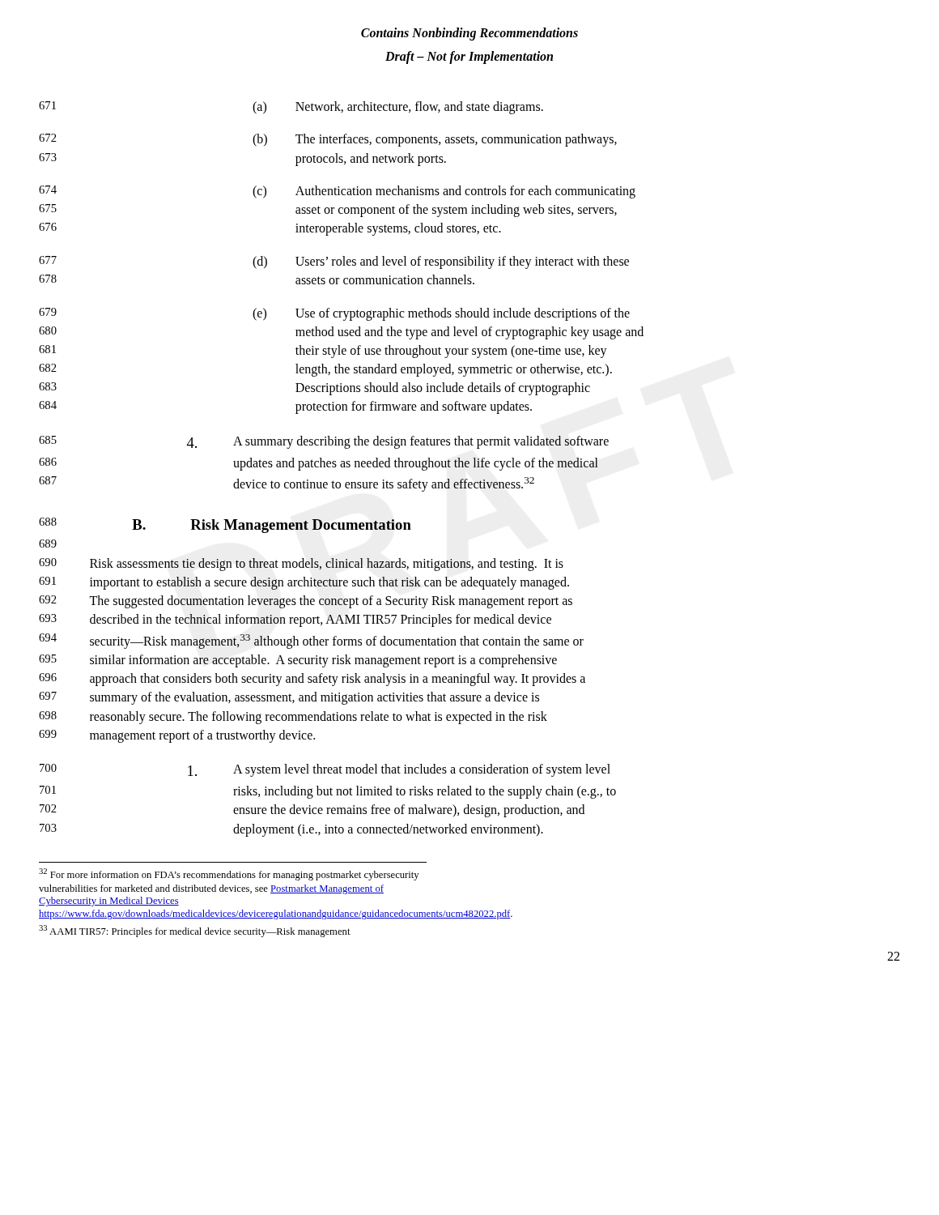DRAFT
Contains Nonbinding Recommendations
Draft – Not for Implementation
671
(a)
Network, architecture, flow, and state diagrams.
672
(b)
The interfaces, components, assets, communication pathways,
673
protocols, and network ports.
674
(c)
Authentication mechanisms and controls for each communicating
675
asset or component of the system including web sites, servers,
676
interoperable systems, cloud stores, etc.
677
(d)
Users’ roles and level of responsibility if they interact with these
678
assets or communication channels.
679
(e)
Use of cryptographic methods should include descriptions of the
680
method used and the type and level of cryptographic key usage and
681
their style of use throughout your system (one-time use, key
682
length, the standard employed, symmetric or otherwise, etc.).
683
Descriptions should also include details of cryptographic
684
protection for firmware and software updates.
685
4.
A summary describing the design features that permit validated software
686
updates and patches as needed throughout the life cycle of the medical
687
device to continue to ensure its safety and effectiveness.32
688
B. Risk Management Documentation
689
690
Risk assessments tie design to threat models, clinical hazards, mitigations, and testing. It is
691
important to establish a secure design architecture such that risk can be adequately managed.
692
The suggested documentation leverages the concept of a Security Risk management report as
693
described in the technical information report, AAMI TIR57 Principles for medical device
694
security—Risk management,33 although other forms of documentation that contain the same or
695
similar information are acceptable. A security risk management report is a comprehensive
696
approach that considers both security and safety risk analysis in a meaningful way. It provides a
697
summary of the evaluation, assessment, and mitigation activities that assure a device is
698
reasonably secure. The following recommendations relate to what is expected in the risk
699
management report of a trustworthy device.
700
1.
A system level threat model that includes a consideration of system level
701
risks, including but not limited to risks related to the supply chain (e.g., to
702
ensure the device remains free of malware), design, production, and
703
deployment (i.e., into a connected/networked environment).
32 For more information on FDA’s recommendations for managing postmarket cybersecurity vulnerabilities for marketed and distributed devices, see Postmarket Management of Cybersecurity in Medical Devices https://www.fda.gov/downloads/medicaldevices/deviceregulationandguidance/guidancedocuments/ucm482022.pdf.
33 AAMI TIR57: Principles for medical device security—Risk management
22